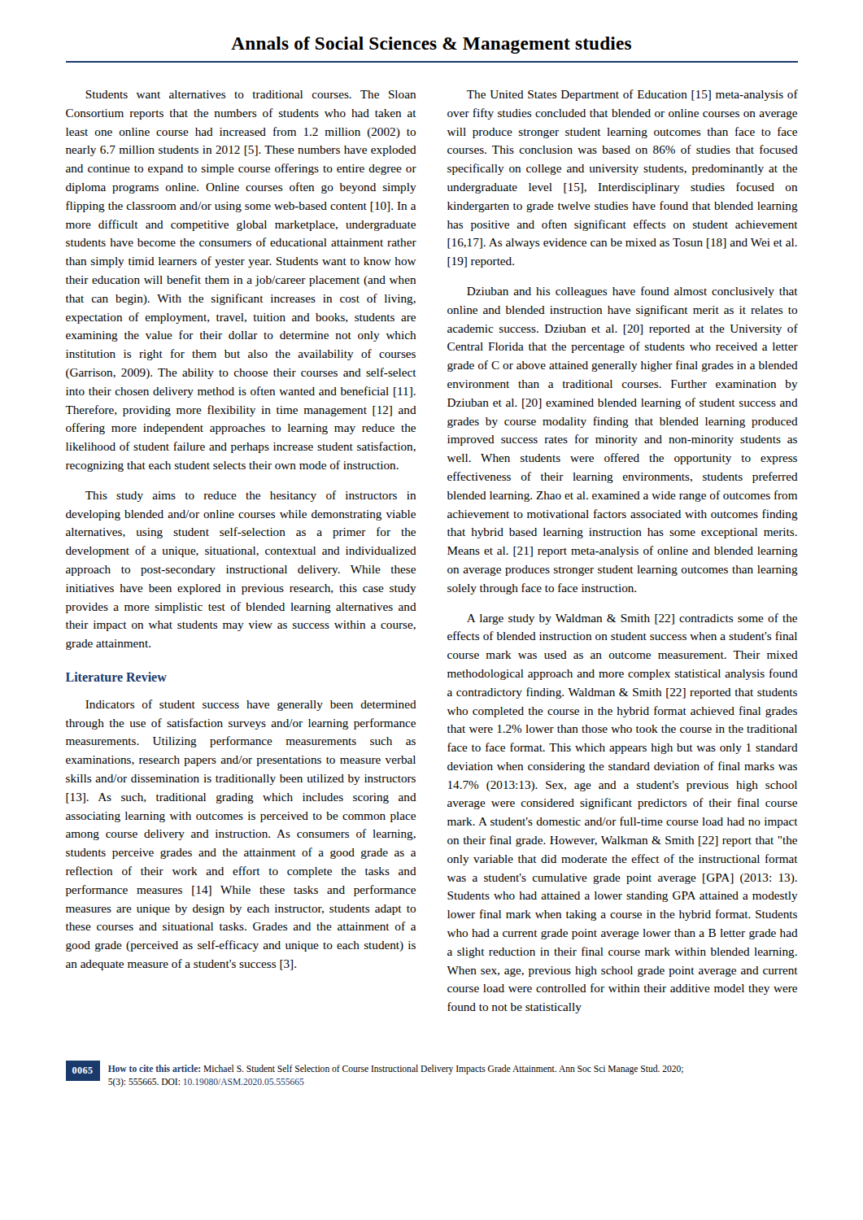Annals of Social Sciences & Management studies
Students want alternatives to traditional courses. The Sloan Consortium reports that the numbers of students who had taken at least one online course had increased from 1.2 million (2002) to nearly 6.7 million students in 2012 [5]. These numbers have exploded and continue to expand to simple course offerings to entire degree or diploma programs online. Online courses often go beyond simply flipping the classroom and/or using some web-based content [10]. In a more difficult and competitive global marketplace, undergraduate students have become the consumers of educational attainment rather than simply timid learners of yester year. Students want to know how their education will benefit them in a job/career placement (and when that can begin). With the significant increases in cost of living, expectation of employment, travel, tuition and books, students are examining the value for their dollar to determine not only which institution is right for them but also the availability of courses (Garrison, 2009). The ability to choose their courses and self-select into their chosen delivery method is often wanted and beneficial [11]. Therefore, providing more flexibility in time management [12] and offering more independent approaches to learning may reduce the likelihood of student failure and perhaps increase student satisfaction, recognizing that each student selects their own mode of instruction.
This study aims to reduce the hesitancy of instructors in developing blended and/or online courses while demonstrating viable alternatives, using student self-selection as a primer for the development of a unique, situational, contextual and individualized approach to post-secondary instructional delivery. While these initiatives have been explored in previous research, this case study provides a more simplistic test of blended learning alternatives and their impact on what students may view as success within a course, grade attainment.
Literature Review
Indicators of student success have generally been determined through the use of satisfaction surveys and/or learning performance measurements. Utilizing performance measurements such as examinations, research papers and/or presentations to measure verbal skills and/or dissemination is traditionally been utilized by instructors [13]. As such, traditional grading which includes scoring and associating learning with outcomes is perceived to be common place among course delivery and instruction. As consumers of learning, students perceive grades and the attainment of a good grade as a reflection of their work and effort to complete the tasks and performance measures [14] While these tasks and performance measures are unique by design by each instructor, students adapt to these courses and situational tasks. Grades and the attainment of a good grade (perceived as self-efficacy and unique to each student) is an adequate measure of a student's success [3].
The United States Department of Education [15] meta-analysis of over fifty studies concluded that blended or online courses on average will produce stronger student learning outcomes than face to face courses. This conclusion was based on 86% of studies that focused specifically on college and university students, predominantly at the undergraduate level [15], Interdisciplinary studies focused on kindergarten to grade twelve studies have found that blended learning has positive and often significant effects on student achievement [16,17]. As always evidence can be mixed as Tosun [18] and Wei et al. [19] reported.
Dziuban and his colleagues have found almost conclusively that online and blended instruction have significant merit as it relates to academic success. Dziuban et al. [20] reported at the University of Central Florida that the percentage of students who received a letter grade of C or above attained generally higher final grades in a blended environment than a traditional courses. Further examination by Dziuban et al. [20] examined blended learning of student success and grades by course modality finding that blended learning produced improved success rates for minority and non-minority students as well. When students were offered the opportunity to express effectiveness of their learning environments, students preferred blended learning. Zhao et al. examined a wide range of outcomes from achievement to motivational factors associated with outcomes finding that hybrid based learning instruction has some exceptional merits. Means et al. [21] report meta-analysis of online and blended learning on average produces stronger student learning outcomes than learning solely through face to face instruction.
A large study by Waldman & Smith [22] contradicts some of the effects of blended instruction on student success when a student's final course mark was used as an outcome measurement. Their mixed methodological approach and more complex statistical analysis found a contradictory finding. Waldman & Smith [22] reported that students who completed the course in the hybrid format achieved final grades that were 1.2% lower than those who took the course in the traditional face to face format. This which appears high but was only 1 standard deviation when considering the standard deviation of final marks was 14.7% (2013:13). Sex, age and a student's previous high school average were considered significant predictors of their final course mark. A student's domestic and/or full-time course load had no impact on their final grade. However, Walkman & Smith [22] report that "the only variable that did moderate the effect of the instructional format was a student's cumulative grade point average [GPA] (2013: 13). Students who had attained a lower standing GPA attained a modestly lower final mark when taking a course in the hybrid format. Students who had a current grade point average lower than a B letter grade had a slight reduction in their final course mark within blended learning. When sex, age, previous high school grade point average and current course load were controlled for within their additive model they were found to not be statistically
0065
How to cite this article: Michael S. Student Self Selection of Course Instructional Delivery Impacts Grade Attainment. Ann Soc Sci Manage Stud. 2020;
5(3): 555665. DOI: 10.19080/ASM.2020.05.555665